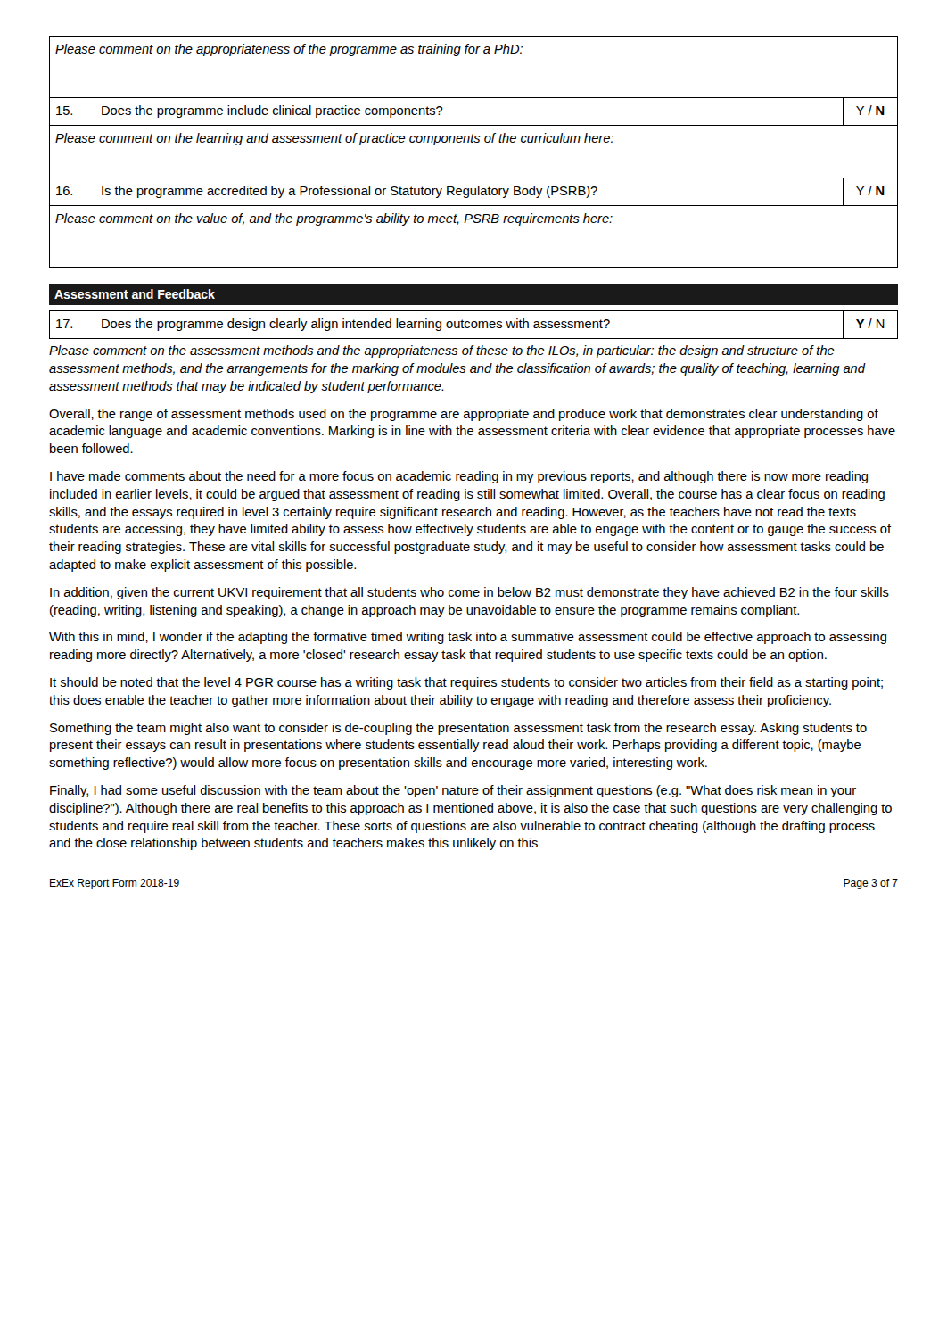| Please comment on the appropriateness of the programme as training for a PhD: |
| 15. | Does the programme include clinical practice components? | Y / N |
| Please comment on the learning and assessment of practice components of the curriculum here: |
| 16. | Is the programme accredited by a Professional or Statutory Regulatory Body (PSRB)? | Y / N |
| Please comment on the value of, and the programme's ability to meet, PSRB requirements here: |
Assessment and Feedback
| 17. | Does the programme design clearly align intended learning outcomes with assessment? | Y / N |
Please comment on the assessment methods and the appropriateness of these to the ILOs, in particular: the design and structure of the assessment methods, and the arrangements for the marking of modules and the classification of awards; the quality of teaching, learning and assessment methods that may be indicated by student performance.
Overall, the range of assessment methods used on the programme are appropriate and produce work that demonstrates clear understanding of academic language and academic conventions. Marking is in line with the assessment criteria with clear evidence that appropriate processes have been followed.
I have made comments about the need for a more focus on academic reading in my previous reports, and although there is now more reading included in earlier levels, it could be argued that assessment of reading is still somewhat limited. Overall, the course has a clear focus on reading skills, and the essays required in level 3 certainly require significant research and reading. However, as the teachers have not read the texts students are accessing, they have limited ability to assess how effectively students are able to engage with the content or to gauge the success of their reading strategies. These are vital skills for successful postgraduate study, and it may be useful to consider how assessment tasks could be adapted to make explicit assessment of this possible.
In addition, given the current UKVI requirement that all students who come in below B2 must demonstrate they have achieved B2 in the four skills (reading, writing, listening and speaking), a change in approach may be unavoidable to ensure the programme remains compliant.
With this in mind, I wonder if the adapting the formative timed writing task into a summative assessment could be effective approach to assessing reading more directly? Alternatively, a more 'closed' research essay task that required students to use specific texts could be an option.
It should be noted that the level 4 PGR course has a writing task that requires students to consider two articles from their field as a starting point; this does enable the teacher to gather more information about their ability to engage with reading and therefore assess their proficiency.
Something the team might also want to consider is de-coupling the presentation assessment task from the research essay. Asking students to present their essays can result in presentations where students essentially read aloud their work. Perhaps providing a different topic, (maybe something reflective?) would allow more focus on presentation skills and encourage more varied, interesting work.
Finally, I had some useful discussion with the team about the 'open' nature of their assignment questions (e.g. "What does risk mean in your discipline?"). Although there are real benefits to this approach as I mentioned above, it is also the case that such questions are very challenging to students and require real skill from the teacher. These sorts of questions are also vulnerable to contract cheating (although the drafting process and the close relationship between students and teachers makes this unlikely on this
ExEx Report Form 2018-19
Page 3 of 7